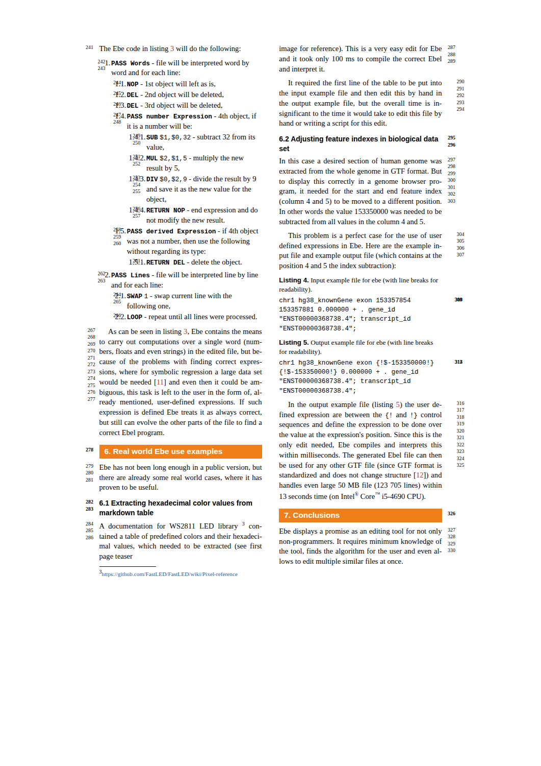241 The Ebe code in listing 3 will do the following:
242 243 1. PASS Words - file will be interpreted word by word and for each line:
244 1.1. NOP - 1st object will left as is,
245 1.2. DEL - 2nd object will be deleted,
246 1.3. DEL - 3rd object will be deleted,
247 248 1.4. PASS number Expression - 4th object, if it is a number will be:
249 250 1.4.1. SUB $1,$0,32 - subtract 32 from its value,
251 252 1.4.2. MUL $2,$1,5 - multiply the new result by 5,
253 254 255 1.4.3. DIV $0,$2,9 - divide the result by 9 and save it as the new value for the object,
256 257 1.4.4. RETURN NOP - end expression and do not modify the new result.
258 259 260 1.5. PASS derived Expression - if 4th object was not a number, then use the following without regarding its type:
261 1.5.1. RETURN DEL - delete the object.
262 263 2. PASS Lines - file will be interpreted line by line and for each line:
264 265 2.1. SWAP 1 - swap current line with the following one,
266 2.2. LOOP - repeat until all lines were processed.
267 268 269 270 271 272 273 274 275 276 277 As can be seen in listing 3, Ebe contains the means to carry out computations over a single word (numbers, floats and even strings) in the edited file, but because of the problems with finding correct expressions, where for symbolic regression a large data set would be needed [11] and even then it could be ambiguous, this task is left to the user in the form of, already mentioned, user-defined expressions. If such expression is defined Ebe treats it as always correct, but still can evolve the other parts of the file to find a correct Ebel program.
278 6. Real world Ebe use examples
279 280 281 Ebe has not been long enough in a public version, but there are already some real world cases, where it has proven to be useful.
282 283 6.1 Extracting hexadecimal color values from markdown table
284 285 286 A documentation for WS2811 LED library 3 contained a table of predefined colors and their hexadecimal values, which needed to be extracted (see first page teaser
3https://github.com/FastLED/FastLED/wiki/Pixel-reference
287 288 289 image for reference). This is a very easy edit for Ebe and it took only 100 ms to compile the correct Ebel and interpret it.
290 291 292 293 294 It required the first line of the table to be put into the input example file and then edit this by hand in the output example file, but the overall time is insignificant to the time it would take to edit this file by hand or writing a script for this edit.
295 296 6.2 Adjusting feature indexes in biological data set
297 298 299 300 301 302 303 In this case a desired section of human genome was extracted from the whole genome in GTF format. But to display this correctly in a genome browser program, it needed for the start and end feature index (column 4 and 5) to be moved to a different position. In other words the value 153350000 was needed to be subtracted from all values in the column 4 and 5.
304 305 306 307 This problem is a perfect case for the use of user defined expressions in Ebe. Here are the example input file and example output file (which contains at the position 4 and 5 the index subtraction):
Listing 4. Input example file for ebe (with line breaks for readability).
chr1 hg38_knownGene exon 153357854308
153357881 0.000000 + . gene_id309
"ENST00000368738.4"; transcript_id310
"ENST00000368738.4";311
Listing 5. Output example file for ebe (with line breaks for readability).
chr1 hg38_knownGene exon {!$-153350000!}312
{!$-153350000!} 0.000000 + . gene_id313
"ENST00000368738.4"; transcript_id314
"ENST00000368738.4";315
316 317 318 319 320 321 322 323 324 325 In the output example file (listing 5) the user defined expression are between the {! and !} control sequences and define the expression to be done over the value at the expression's position. Since this is the only edit needed, Ebe compiles and interprets this within milliseconds. The generated Ebel file can then be used for any other GTF file (since GTF format is standardized and does not change structure [12]) and handles even large 50 MB file (123 705 lines) within 13 seconds time (on Intel® Core™ i5-4690 CPU).
326 7. Conclusions
327 328 329 330 Ebe displays a promise as an editing tool for not only non-programmers. It requires minimum knowledge of the tool, finds the algorithm for the user and even allows to edit multiple similar files at once.